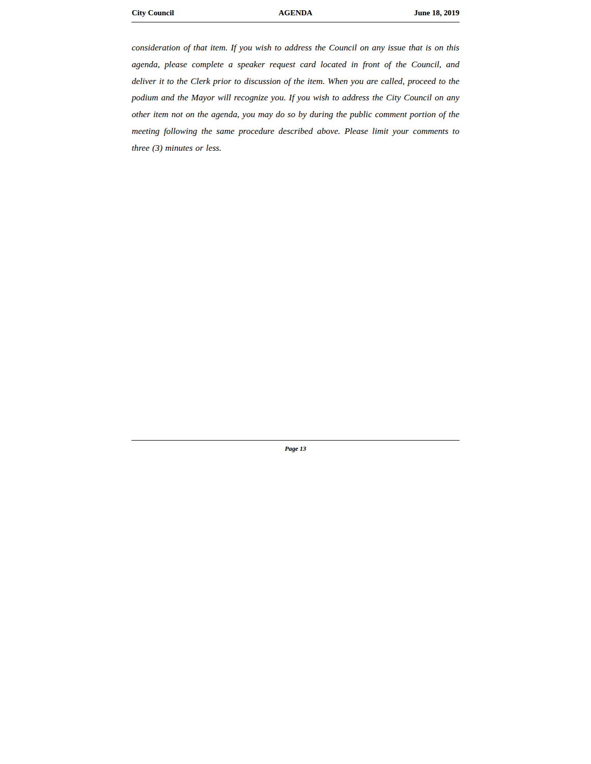City Council
AGENDA
June 18, 2019
consideration of that item. If you wish to address the Council on any issue that is on this agenda, please complete a speaker request card located in front of the Council, and deliver it to the Clerk prior to discussion of the item. When you are called, proceed to the podium and the Mayor will recognize you. If you wish to address the City Council on any other item not on the agenda, you may do so by during the public comment portion of the meeting following the same procedure described above. Please limit your comments to three (3) minutes or less.
Page 13